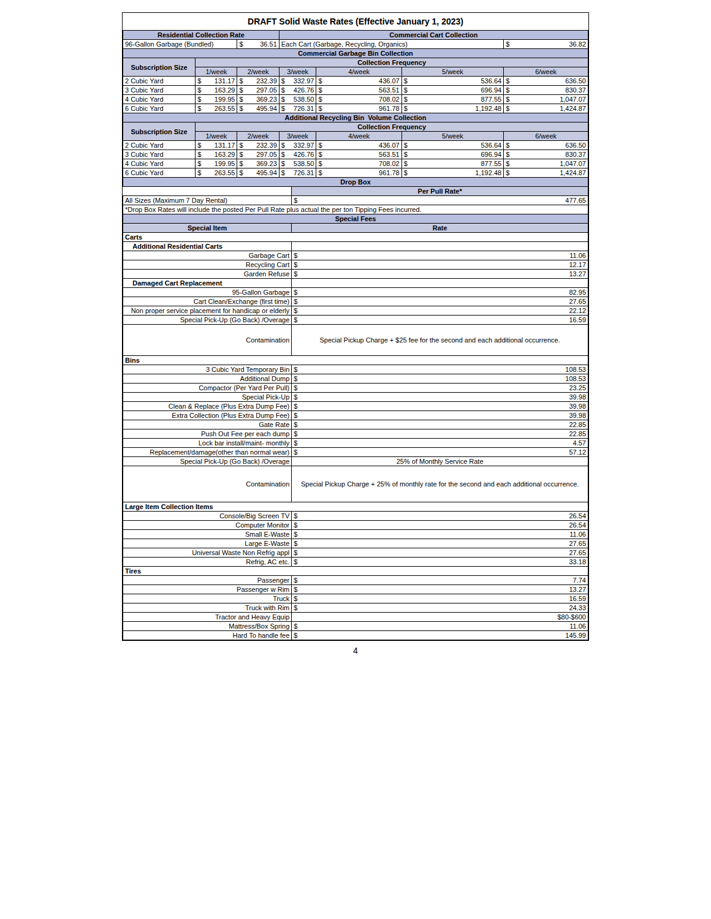| DRAFT Solid Waste Rates (Effective January 1, 2023) |
| Residential Collection Rate | Commercial Cart Collection |
| 96-Gallon Garbage (Bundled) | $ | 36.51 | Each Cart (Garbage, Recycling, Organics) | $ | 36.82 |
| Commercial Garbage Bin Collection |
| Subscription Size | Collection Frequency |
| 1/week | 2/week | 3/week | 4/week | 5/week | 6/week |
| 2 Cubic Yard | $ | 131.17 | $ | 232.39 | $ | 332.97 | $ | 436.07 | $ | 536.64 | $ | 636.50 |
| 3 Cubic Yard | $ | 163.29 | $ | 297.05 | $ | 426.76 | $ | 563.51 | $ | 696.94 | $ | 830.37 |
| 4 Cubic Yard | $ | 199.95 | $ | 369.23 | $ | 538.50 | $ | 708.02 | $ | 877.55 | $ | 1,047.07 |
| 6 Cubic Yard | $ | 263.55 | $ | 495.94 | $ | 726.31 | $ | 961.78 | $ | 1,192.48 | $ | 1,424.87 |
| Additional Recycling Bin Volume Collection |
| Subscription Size | Collection Frequency |
| 1/week | 2/week | 3/week | 4/week | 5/week | 6/week |
| 2 Cubic Yard | $ | 131.17 | $ | 232.39 | $ | 332.97 | $ | 436.07 | $ | 536.64 | $ | 636.50 |
| 3 Cubic Yard | $ | 163.29 | $ | 297.05 | $ | 426.76 | $ | 563.51 | $ | 696.94 | $ | 830.37 |
| 4 Cubic Yard | $ | 199.95 | $ | 369.23 | $ | 538.50 | $ | 708.02 | $ | 877.55 | $ | 1,047.07 |
| 6 Cubic Yard | $ | 263.55 | $ | 495.94 | $ | 726.31 | $ | 961.78 | $ | 1,192.48 | $ | 1,424.87 |
| Drop Box |
| | | | | | | Per Pull Rate* |
| All Sizes (Maximum 7 Day Rental) | $ | 477.65 |
| *Drop Box Rates will include the posted Per Pull Rate plus actual the per ton Tipping Fees incurred. |
| Special Fees |
| Special Item | Rate |
| Carts |
| Additional Residential Carts | |
| Garbage Cart | $ | 11.06 |
| Recycling Cart | $ | 12.17 |
| Garden Refuse | $ | 13.27 |
| Damaged Cart Replacement | |
| 95-Gallon Garbage | $ | 82.95 |
| Cart Clean/Exchange (first time) | $ | 27.65 |
| Non proper service placement for handicap or elderly | $ | 22.12 |
| Special Pick-Up (Go Back) /Overage | $ | 16.59 |
| Contamination | Special Pickup Charge + $25 fee for the second and each additional occurrence. |
| Bins |
| 3 Cubic Yard Temporary Bin | $ | 108.53 |
| Additional Dump | $ | 108.53 |
| Compactor (Per Yard Per Pull) | $ | 23.25 |
| Special Pick-Up | $ | 39.98 |
| Clean & Replace (Plus Extra Dump Fee) | $ | 39.98 |
| Extra Collection (Plus Extra Dump Fee) | $ | 39.98 |
| Gate Rate | $ | 22.85 |
| Push Out Fee per each dump | $ | 22.85 |
| Lock bar install/maint- monthly | $ | 4.57 |
| Replacement/damage(other than normal wear) | $ | 57.12 |
| Special Pick-Up (Go Back) /Overage | 25% of Monthly Service Rate |
| Contamination | Special Pickup Charge + 25% of monthly rate for the second and each additional occurrence. |
| Large Item Collection Items |
| Console/Big Screen TV | $ | 26.54 |
| Computer Monitor | $ | 26.54 |
| Small E-Waste | $ | 11.06 |
| Large E-Waste | $ | 27.65 |
| Universal Waste Non Refrig appl | $ | 27.65 |
| Refrig, AC etc. | $ | 33.18 |
| Tires |
| Passenger | $ | 7.74 |
| Passenger w Rim | $ | 13.27 |
| Truck | $ | 16.59 |
| Truck with Rim | $ | 24.33 |
| Tractor and Heavy Equip | $80-$600 |
| Mattress/Box Spring | $ | 11.06 |
| Hard To handle fee | $ | 145.99 |
4